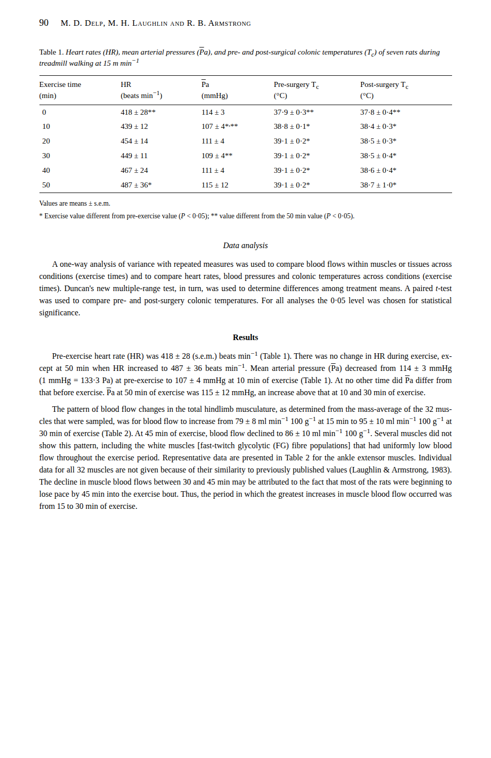90 M. D. Delp, M. H. Laughlin and R. B. Armstrong
Table 1. Heart rates (HR), mean arterial pressures ( P a), and pre- and post-surgical colonic temperatures (T c ) of seven rats during treadmill walking at 15 m min −1
| Exercise time (min) | HR (beats min −1 ) | P a (mmHg) | Pre-surgery T c (°C) | Post-surgery T c (°C) |
| --- | --- | --- | --- | --- |
| 0 | 418 ± 28** | 114 ± 3 | 37·9 ± 0·3** | 37·8 ± 0·4** |
| 10 | 439 ± 12 | 107 ± 4* , ** | 38·8 ± 0·1* | 38·4 ± 0·3* |
| 20 | 454 ± 14 | 111 ± 4 | 39·1 ± 0·2* | 38·5 ± 0·3* |
| 30 | 449 ± 11 | 109 ± 4** | 39·1 ± 0·2* | 38·5 ± 0·4* |
| 40 | 467 ± 24 | 111 ± 4 | 39·1 ± 0·2* | 38·6 ± 0·4* |
| 50 | 487 ± 36* | 115 ± 12 | 39·1 ± 0·2* | 38·7 ± 1·0* |
Values are means ± s.e.m.
* Exercise value different from pre-exercise value (P < 0·05); ** value different from the 50 min value (P < 0·05).
Data analysis
A one-way analysis of variance with repeated measures was used to compare blood flows within muscles or tissues across conditions (exercise times) and to compare heart rates, blood pressures and colonic temperatures across conditions (exercise times). Duncan's new multiple-range test, in turn, was used to determine differences among treatment means. A paired t-test was used to compare pre- and post-surgery colonic temperatures. For all analyses the 0·05 level was chosen for statistical significance.
Results
Pre-exercise heart rate (HR) was 418 ± 28 (s.e.m.) beats min−1 (Table 1). There was no change in HR during exercise, except at 50 min when HR increased to 487 ± 36 beats min−1. Mean arterial pressure (Pa) decreased from 114 ± 3 mmHg (1 mmHg = 133·3 Pa) at pre-exercise to 107 ± 4 mmHg at 10 min of exercise (Table 1). At no other time did Pa differ from that before exercise. Pa at 50 min of exercise was 115 ± 12 mmHg, an increase above that at 10 and 30 min of exercise.
The pattern of blood flow changes in the total hindlimb musculature, as determined from the mass-average of the 32 muscles that were sampled, was for blood flow to increase from 79 ± 8 ml min−1 100 g−1 at 15 min to 95 ± 10 ml min−1 100 g−1 at 30 min of exercise (Table 2). At 45 min of exercise, blood flow declined to 86 ± 10 ml min−1 100 g−1. Several muscles did not show this pattern, including the white muscles [fast-twitch glycolytic (FG) fibre populations] that had uniformly low blood flow throughout the exercise period. Representative data are presented in Table 2 for the ankle extensor muscles. Individual data for all 32 muscles are not given because of their similarity to previously published values (Laughlin & Armstrong, 1983). The decline in muscle blood flows between 30 and 45 min may be attributed to the fact that most of the rats were beginning to lose pace by 45 min into the exercise bout. Thus, the period in which the greatest increases in muscle blood flow occurred was from 15 to 30 min of exercise.